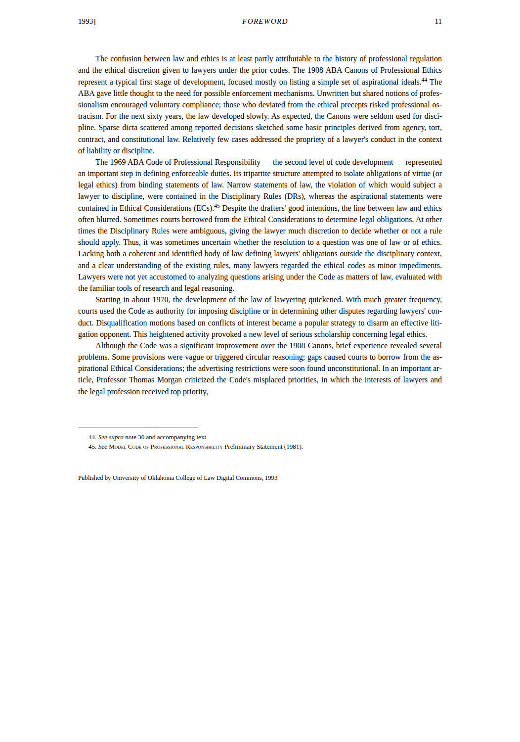1993] Foreword 11
The confusion between law and ethics is at least partly attributable to the history of professional regulation and the ethical discretion given to lawyers under the prior codes. The 1908 ABA Canons of Professional Ethics represent a typical first stage of development, focused mostly on listing a simple set of aspirational ideals.44 The ABA gave little thought to the need for possible enforcement mechanisms. Unwritten but shared notions of professionalism encouraged voluntary compliance; those who deviated from the ethical precepts risked professional ostracism. For the next sixty years, the law developed slowly. As expected, the Canons were seldom used for discipline. Sparse dicta scattered among reported decisions sketched some basic principles derived from agency, tort, contract, and constitutional law. Relatively few cases addressed the propriety of a lawyer's conduct in the context of liability or discipline.
The 1969 ABA Code of Professional Responsibility — the second level of code development — represented an important step in defining enforceable duties. Its tripartite structure attempted to isolate obligations of virtue (or legal ethics) from binding statements of law. Narrow statements of law, the violation of which would subject a lawyer to discipline, were contained in the Disciplinary Rules (DRs), whereas the aspirational statements were contained in Ethical Considerations (ECs).45 Despite the drafters' good intentions, the line between law and ethics often blurred. Sometimes courts borrowed from the Ethical Considerations to determine legal obligations. At other times the Disciplinary Rules were ambiguous, giving the lawyer much discretion to decide whether or not a rule should apply. Thus, it was sometimes uncertain whether the resolution to a question was one of law or of ethics. Lacking both a coherent and identified body of law defining lawyers' obligations outside the disciplinary context, and a clear understanding of the existing rules, many lawyers regarded the ethical codes as minor impediments. Lawyers were not yet accustomed to analyzing questions arising under the Code as matters of law, evaluated with the familiar tools of research and legal reasoning.
Starting in about 1970, the development of the law of lawyering quickened. With much greater frequency, courts used the Code as authority for imposing discipline or in determining other disputes regarding lawyers' conduct. Disqualification motions based on conflicts of interest became a popular strategy to disarm an effective litigation opponent. This heightened activity provoked a new level of serious scholarship concerning legal ethics.
Although the Code was a significant improvement over the 1908 Canons, brief experience revealed several problems. Some provisions were vague or triggered circular reasoning; gaps caused courts to borrow from the aspirational Ethical Considerations; the advertising restrictions were soon found unconstitutional. In an important article, Professor Thomas Morgan criticized the Code's misplaced priorities, in which the interests of lawyers and the legal profession received top priority,
44. See supra note 30 and accompanying text.
45. See Model Code of Professional Responsibility Preliminary Statement (1981).
Published by University of Oklahoma College of Law Digital Commons, 1993